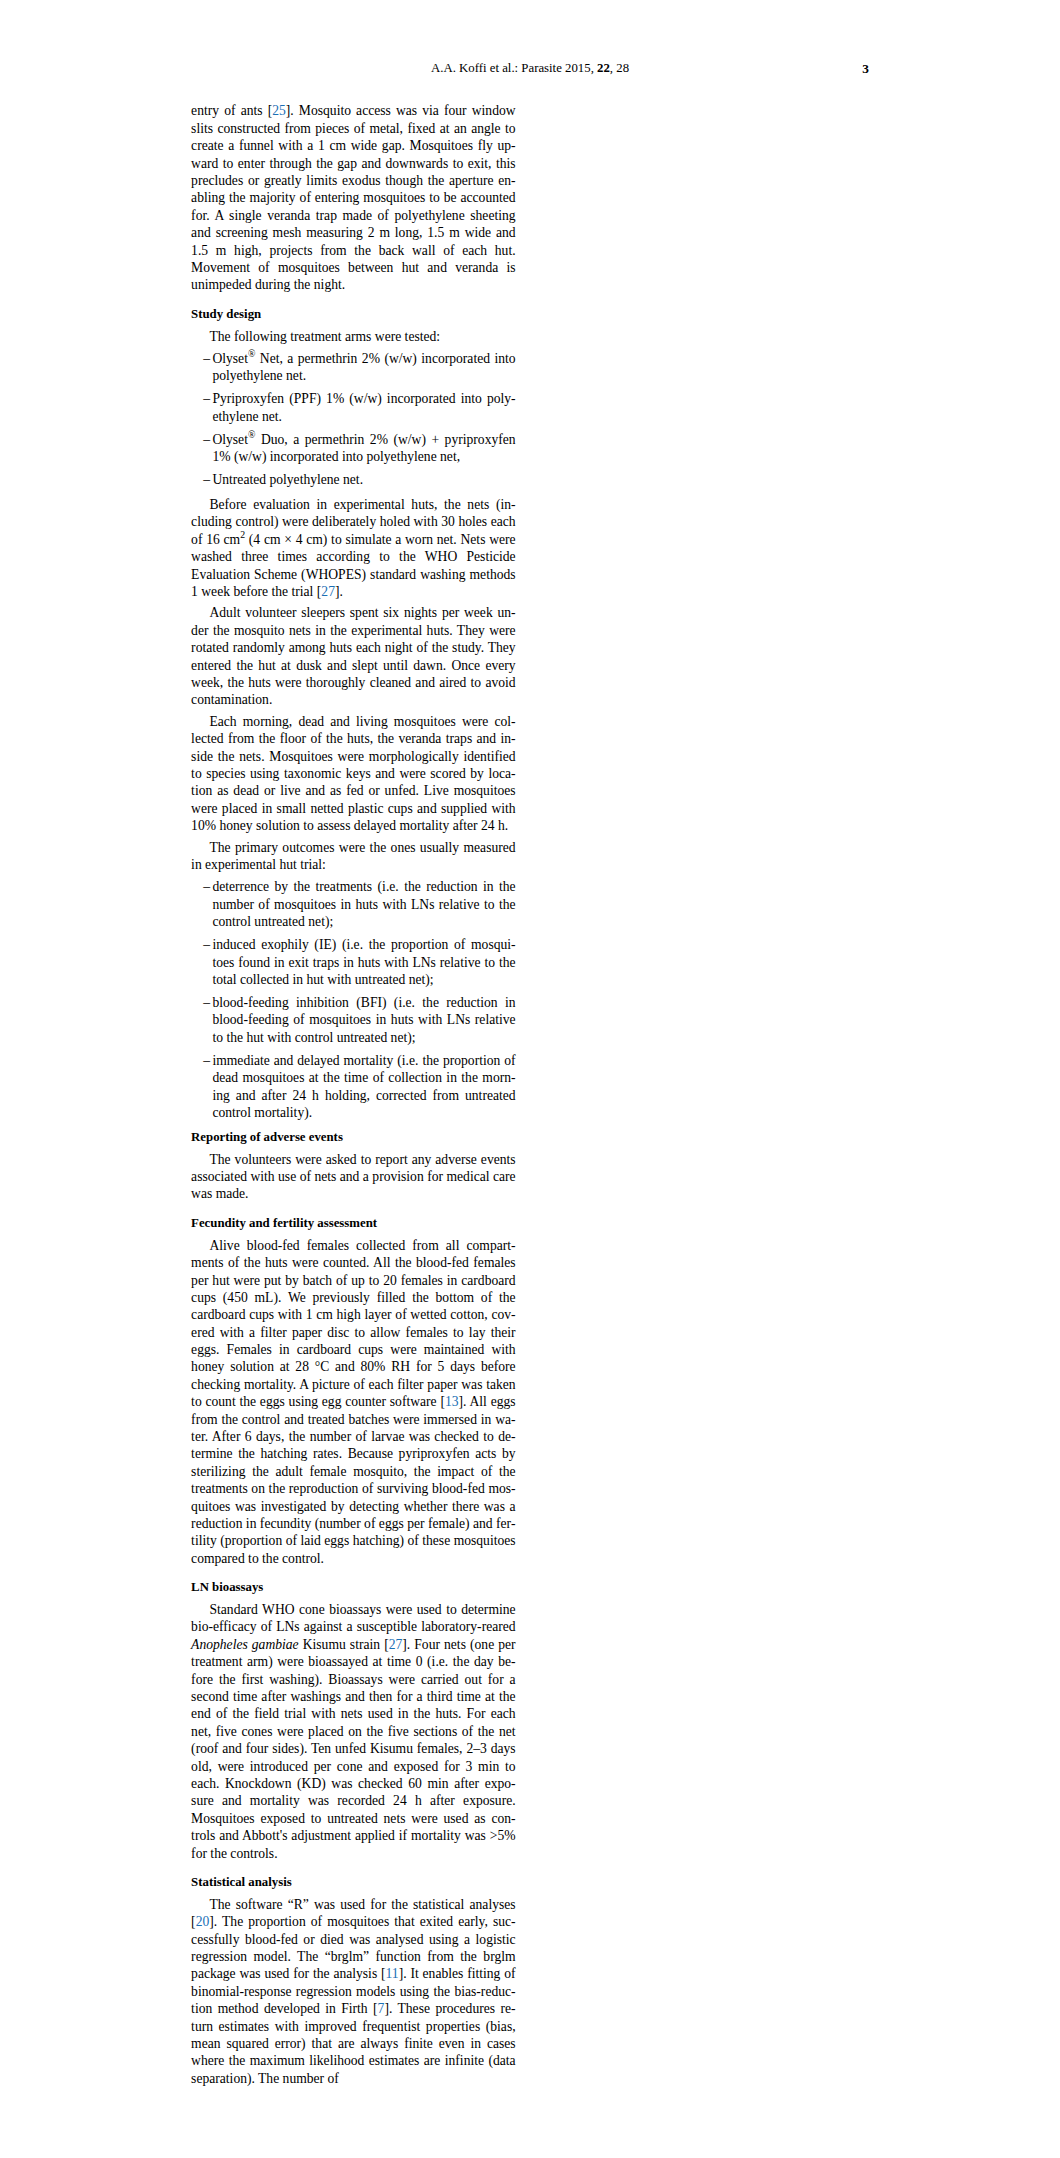A.A. Koffi et al.: Parasite 2015, 22, 28 3
entry of ants [25]. Mosquito access was via four window slits constructed from pieces of metal, fixed at an angle to create a funnel with a 1 cm wide gap. Mosquitoes fly upward to enter through the gap and downwards to exit, this precludes or greatly limits exodus though the aperture enabling the majority of entering mosquitoes to be accounted for. A single veranda trap made of polyethylene sheeting and screening mesh measuring 2 m long, 1.5 m wide and 1.5 m high, projects from the back wall of each hut. Movement of mosquitoes between hut and veranda is unimpeded during the night.
Study design
The following treatment arms were tested:
Olyset® Net, a permethrin 2% (w/w) incorporated into polyethylene net.
Pyriproxyfen (PPF) 1% (w/w) incorporated into polyethylene net.
Olyset® Duo, a permethrin 2% (w/w) + pyriproxyfen 1% (w/w) incorporated into polyethylene net,
Untreated polyethylene net.
Before evaluation in experimental huts, the nets (including control) were deliberately holed with 30 holes each of 16 cm2 (4 cm × 4 cm) to simulate a worn net. Nets were washed three times according to the WHO Pesticide Evaluation Scheme (WHOPES) standard washing methods 1 week before the trial [27].
Adult volunteer sleepers spent six nights per week under the mosquito nets in the experimental huts. They were rotated randomly among huts each night of the study. They entered the hut at dusk and slept until dawn. Once every week, the huts were thoroughly cleaned and aired to avoid contamination.
Each morning, dead and living mosquitoes were collected from the floor of the huts, the veranda traps and inside the nets. Mosquitoes were morphologically identified to species using taxonomic keys and were scored by location as dead or live and as fed or unfed. Live mosquitoes were placed in small netted plastic cups and supplied with 10% honey solution to assess delayed mortality after 24 h.
The primary outcomes were the ones usually measured in experimental hut trial:
deterrence by the treatments (i.e. the reduction in the number of mosquitoes in huts with LNs relative to the control untreated net);
induced exophily (IE) (i.e. the proportion of mosquitoes found in exit traps in huts with LNs relative to the total collected in hut with untreated net);
blood-feeding inhibition (BFI) (i.e. the reduction in blood-feeding of mosquitoes in huts with LNs relative to the hut with control untreated net);
immediate and delayed mortality (i.e. the proportion of dead mosquitoes at the time of collection in the morning and after 24 h holding, corrected from untreated control mortality).
Reporting of adverse events
The volunteers were asked to report any adverse events associated with use of nets and a provision for medical care was made.
Fecundity and fertility assessment
Alive blood-fed females collected from all compartments of the huts were counted. All the blood-fed females per hut were put by batch of up to 20 females in cardboard cups (450 mL). We previously filled the bottom of the cardboard cups with 1 cm high layer of wetted cotton, covered with a filter paper disc to allow females to lay their eggs. Females in cardboard cups were maintained with honey solution at 28 °C and 80% RH for 5 days before checking mortality. A picture of each filter paper was taken to count the eggs using egg counter software [13]. All eggs from the control and treated batches were immersed in water. After 6 days, the number of larvae was checked to determine the hatching rates. Because pyriproxyfen acts by sterilizing the adult female mosquito, the impact of the treatments on the reproduction of surviving blood-fed mosquitoes was investigated by detecting whether there was a reduction in fecundity (number of eggs per female) and fertility (proportion of laid eggs hatching) of these mosquitoes compared to the control.
LN bioassays
Standard WHO cone bioassays were used to determine bio-efficacy of LNs against a susceptible laboratory-reared Anopheles gambiae Kisumu strain [27]. Four nets (one per treatment arm) were bioassayed at time 0 (i.e. the day before the first washing). Bioassays were carried out for a second time after washings and then for a third time at the end of the field trial with nets used in the huts. For each net, five cones were placed on the five sections of the net (roof and four sides). Ten unfed Kisumu females, 2–3 days old, were introduced per cone and exposed for 3 min to each. Knockdown (KD) was checked 60 min after exposure and mortality was recorded 24 h after exposure. Mosquitoes exposed to untreated nets were used as controls and Abbott's adjustment applied if mortality was >5% for the controls.
Statistical analysis
The software “R” was used for the statistical analyses [20]. The proportion of mosquitoes that exited early, successfully blood-fed or died was analysed using a logistic regression model. The “brglm” function from the brglm package was used for the analysis [11]. It enables fitting of binomial-response regression models using the bias-reduction method developed in Firth [7]. These procedures return estimates with improved frequentist properties (bias, mean squared error) that are always finite even in cases where the maximum likelihood estimates are infinite (data separation). The number of